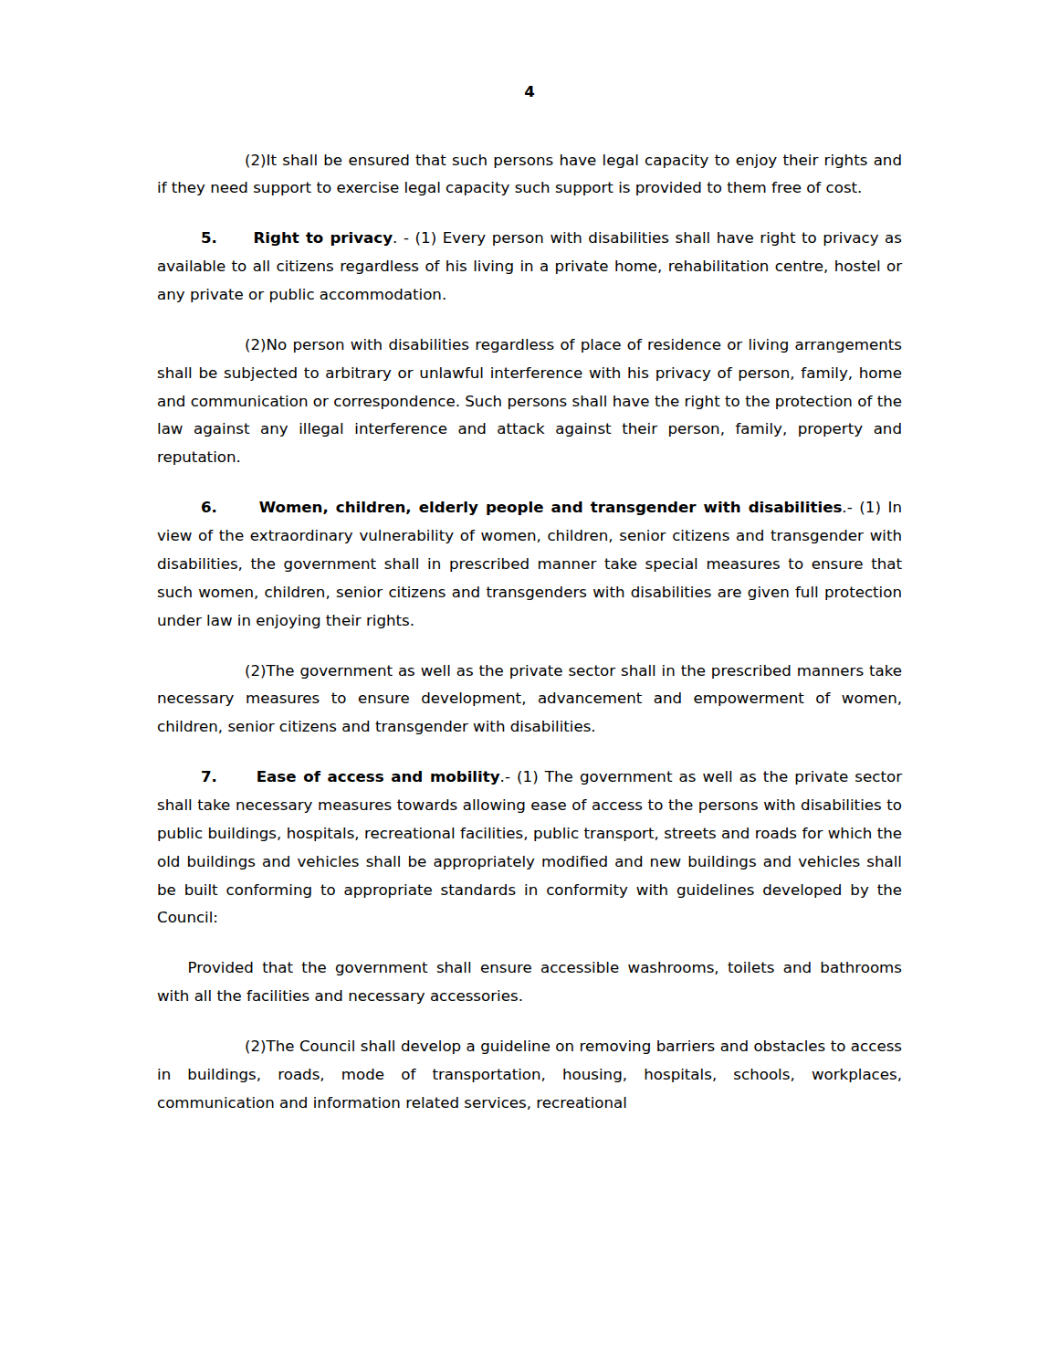4
(2) It shall be ensured that such persons have legal capacity to enjoy their rights and if they need support to exercise legal capacity such support is provided to them free of cost.
5. Right to privacy. - (1) Every person with disabilities shall have right to privacy as available to all citizens regardless of his living in a private home, rehabilitation centre, hostel or any private or public accommodation.
(2) No person with disabilities regardless of place of residence or living arrangements shall be subjected to arbitrary or unlawful interference with his privacy of person, family, home and communication or correspondence. Such persons shall have the right to the protection of the law against any illegal interference and attack against their person, family, property and reputation.
6. Women, children, elderly people and transgender with disabilities.- (1) In view of the extraordinary vulnerability of women, children, senior citizens and transgender with disabilities, the government shall in prescribed manner take special measures to ensure that such women, children, senior citizens and transgenders with disabilities are given full protection under law in enjoying their rights.
(2) The government as well as the private sector shall in the prescribed manners take necessary measures to ensure development, advancement and empowerment of women, children, senior citizens and transgender with disabilities.
7. Ease of access and mobility.- (1) The government as well as the private sector shall take necessary measures towards allowing ease of access to the persons with disabilities to public buildings, hospitals, recreational facilities, public transport, streets and roads for which the old buildings and vehicles shall be appropriately modified and new buildings and vehicles shall be built conforming to appropriate standards in conformity with guidelines developed by the Council:
Provided that the government shall ensure accessible washrooms, toilets and bathrooms with all the facilities and necessary accessories.
(2) The Council shall develop a guideline on removing barriers and obstacles to access in buildings, roads, mode of transportation, housing, hospitals, schools, workplaces, communication and information related services, recreational